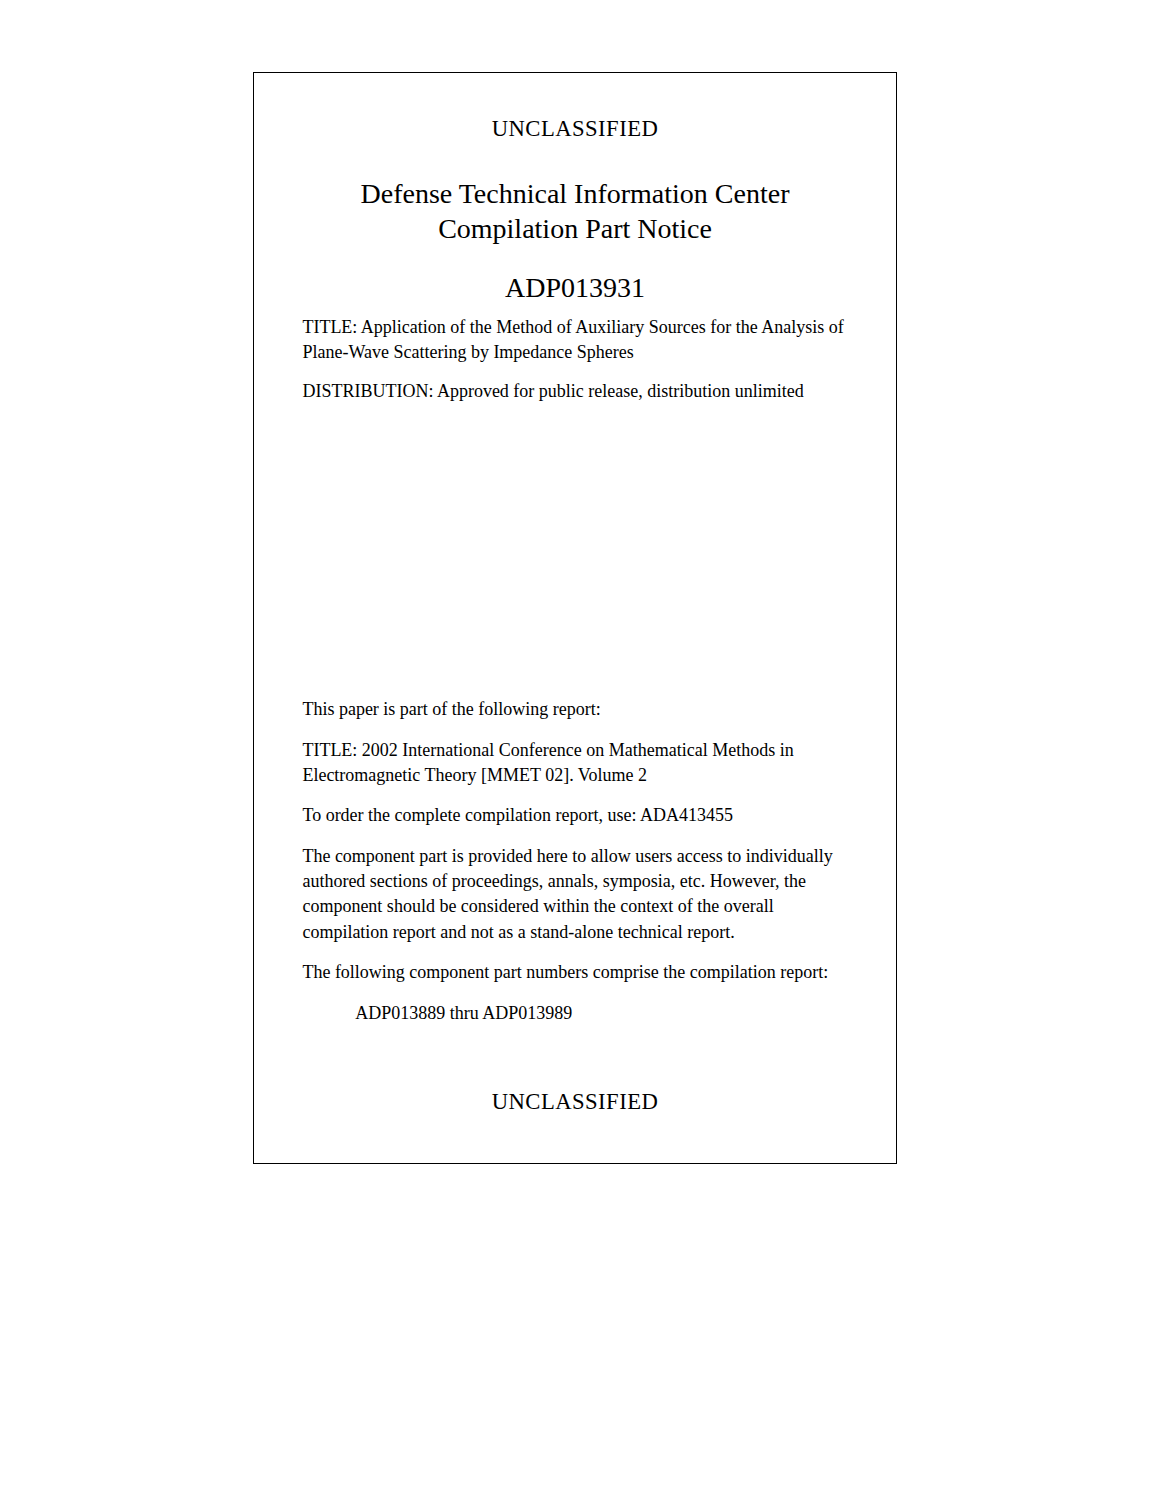UNCLASSIFIED
Defense Technical Information Center Compilation Part Notice
ADP013931
TITLE: Application of the Method of Auxiliary Sources for the Analysis of Plane-Wave Scattering by Impedance Spheres
DISTRIBUTION: Approved for public release, distribution unlimited
This paper is part of the following report:
TITLE: 2002 International Conference on Mathematical Methods in Electromagnetic Theory [MMET 02]. Volume 2
To order the complete compilation report, use: ADA413455
The component part is provided here to allow users access to individually authored sections of proceedings, annals, symposia, etc. However, the component should be considered within the context of the overall compilation report and not as a stand-alone technical report.
The following component part numbers comprise the compilation report:
ADP013889 thru ADP013989
UNCLASSIFIED